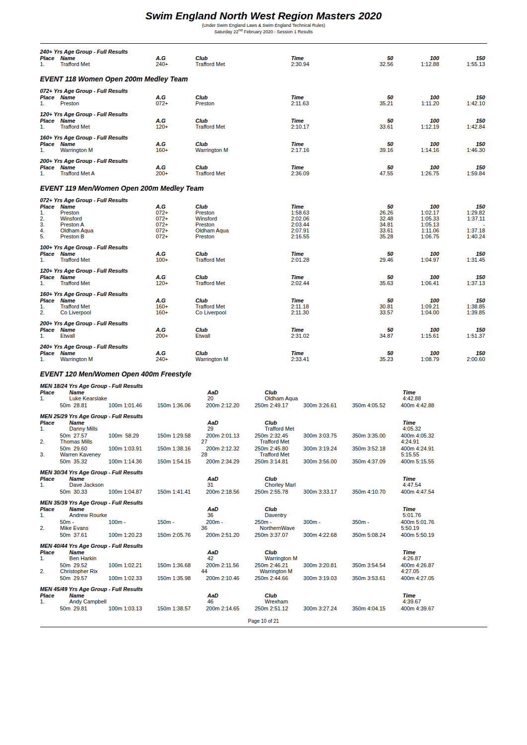Swim England North West Region Masters 2020
(Under Swim England Laws & Swim England Technical Rules)
Saturday 22nd February 2020 - Session 1 Results
240+ Yrs Age Group - Full Results
| Place | Name | A.G | Club | Time | 50 | 100 | 150 |
| 1. | Trafford Met | 240+ | Trafford Met | 2:30.94 | 32.56 | 1:12.88 | 1:55.13 |
EVENT 118 Women Open 200m Medley Team
072+ Yrs Age Group - Full Results
| Place | Name | A.G | Club | Time | 50 | 100 | 150 |
| 1. | Preston | 072+ | Preston | 2:11.63 | 35.21 | 1:11.20 | 1:42.10 |
120+ Yrs Age Group - Full Results
| Place | Name | A.G | Club | Time | 50 | 100 | 150 |
| 1. | Trafford Met | 120+ | Trafford Met | 2:10.17 | 33.61 | 1:12.19 | 1:42.84 |
160+ Yrs Age Group - Full Results
| Place | Name | A.G | Club | Time | 50 | 100 | 150 |
| 1. | Warrington M | 160+ | Warrington M | 2:17.16 | 39.16 | 1:14.16 | 1:46.30 |
200+ Yrs Age Group - Full Results
| Place | Name | A.G | Club | Time | 50 | 100 | 150 |
| 1. | Trafford Met A | 200+ | Trafford Met | 2:36.09 | 47.55 | 1:26.75 | 1:59.84 |
EVENT 119 Men/Women Open 200m Medley Team
072+ Yrs Age Group - Full Results
| Place | Name | A.G | Club | Time | 50 | 100 | 150 |
| 1. | Preston | 072+ | Preston | 1:58.63 | 26.26 | 1:02.17 | 1:29.82 |
| 2. | Winsford | 072+ | Winsford | 2:02.06 | 32.48 | 1:05.33 | 1:37.11 |
| 3. | Preston A | 072+ | Preston | 2:03.44 | 34.81 | 1:05.13 | - |
| 4. | Oldham Aqua | 072+ | Oldham Aqua | 2:07.91 | 33.61 | 1:11.06 | 1:37.18 |
| 5. | Preston B | 072+ | Preston | 2:16.55 | 35.28 | 1:06.75 | 1:40.24 |
100+ Yrs Age Group - Full Results
| Place | Name | A.G | Club | Time | 50 | 100 | 150 |
| 1. | Trafford Met | 100+ | Trafford Met | 2:01.28 | 29.46 | 1:04.97 | 1:31.45 |
120+ Yrs Age Group - Full Results
| Place | Name | A.G | Club | Time | 50 | 100 | 150 |
| 1. | Trafford Met | 120+ | Trafford Met | 2:02.44 | 35.63 | 1:06.41 | 1:37.13 |
160+ Yrs Age Group - Full Results
| Place | Name | A.G | Club | Time | 50 | 100 | 150 |
| 1. | Trafford Met | 160+ | Trafford Met | 2:11.18 | 30.81 | 1:09.21 | 1:38.85 |
| 2. | Co Liverpool | 160+ | Co Liverpool | 2:11.30 | 33.57 | 1:04.00 | 1:39.85 |
200+ Yrs Age Group - Full Results
| Place | Name | A.G | Club | Time | 50 | 100 | 150 |
| 1. | Etwall | 200+ | Etwall | 2:31.02 | 34.87 | 1:15.61 | 1:51.37 |
240+ Yrs Age Group - Full Results
| Place | Name | A.G | Club | Time | 50 | 100 | 150 |
| 1. | Warrington M | 240+ | Warrington M | 2:33.41 | 35.23 | 1:08.79 | 2:00.60 |
EVENT 120 Men/Women Open 400m Freestyle
MEN 18/24 Yrs Age Group - Full Results
| Place | Name | AaD | Club | Time |
| 1. | Luke Kearslake | 20 | Oldham Aqua | 4:42.88 |
50m 28.81 100m 1:01.46 150m 1:36.06 200m 2:12.20 250m 2:49.17 300m 3:26.61 350m 4:05.52 400m 4:42.88
MEN 25/29 Yrs Age Group - Full Results
| Place | Name | AaD | Club | Time |
| 1. | Danny Mills | 29 | Trafford Met | 4:05.32 |
50m 27.57 100m 58.29 150m 1:29.58 200m 2:01.13 250m 2:32.45 300m 3:03.75 350m 3:35.00 400m 4:05.32
| 2. | Thomas Mills | 27 | Trafford Met | 4:24.91 |
50m 29.60 100m 1:03.91 150m 1:38.16 200m 2:12.32 250m 2:45.80 300m 3:19.24 350m 3:52.18 400m 4:24.91
| 3. | Warren Kaveney | 28 | Trafford Met | 5:15.55 |
50m 35.32 100m 1:14.36 150m 1:54.15 200m 2:34.29 250m 3:14.81 300m 3:56.00 350m 4:37.09 400m 5:15.55
MEN 30/34 Yrs Age Group - Full Results
| Place | Name | AaD | Club | Time |
| 1. | Dave Jackson | 31 | Chorley Marl | 4:47.54 |
50m 30.33 100m 1:04.87 150m 1:41.41 200m 2:18.56 250m 2:55.78 300m 3:33.17 350m 4:10.70 400m 4:47.54
MEN 35/39 Yrs Age Group - Full Results
| Place | Name | AaD | Club | Time |
| 1. | Andrew Rourke | 36 | Daventry | 5:01.76 |
50m - 100m - 150m - 200m - 250m - 300m - 350m - 400m 5:01.76
| 2. | Mike Evans | 36 | NorthernWave | 5:50.19 |
50m 37.61 100m 1:20.23 150m 2:05.76 200m 2:51.20 250m 3:37.07 300m 4:22.68 350m 5:08.24 400m 5:50.19
MEN 40/44 Yrs Age Group - Full Results
| Place | Name | AaD | Club | Time |
| 1. | Ben Harkin | 42 | Warrington M | 4:26.87 |
50m 29.52 100m 1:02.21 150m 1:36.68 200m 2:11.56 250m 2:46.21 300m 3:20.81 350m 3:54.54 400m 4:26.87
| 2. | Christopher Rix | 44 | Warrington M | 4:27.05 |
50m 29.57 100m 1:02.33 150m 1:35.98 200m 2:10.46 250m 2:44.66 300m 3:19.03 350m 3:53.61 400m 4:27.05
MEN 45/49 Yrs Age Group - Full Results
| Place | Name | AaD | Club | Time |
| 1. | Andy Campbell | 46 | Wrexham | 4:39.67 |
50m 29.81 100m 1:03.13 150m 1:38.57 200m 2:14.65 250m 2:51.12 300m 3:27.24 350m 4:04.15 400m 4:39.67
Page 10 of 21